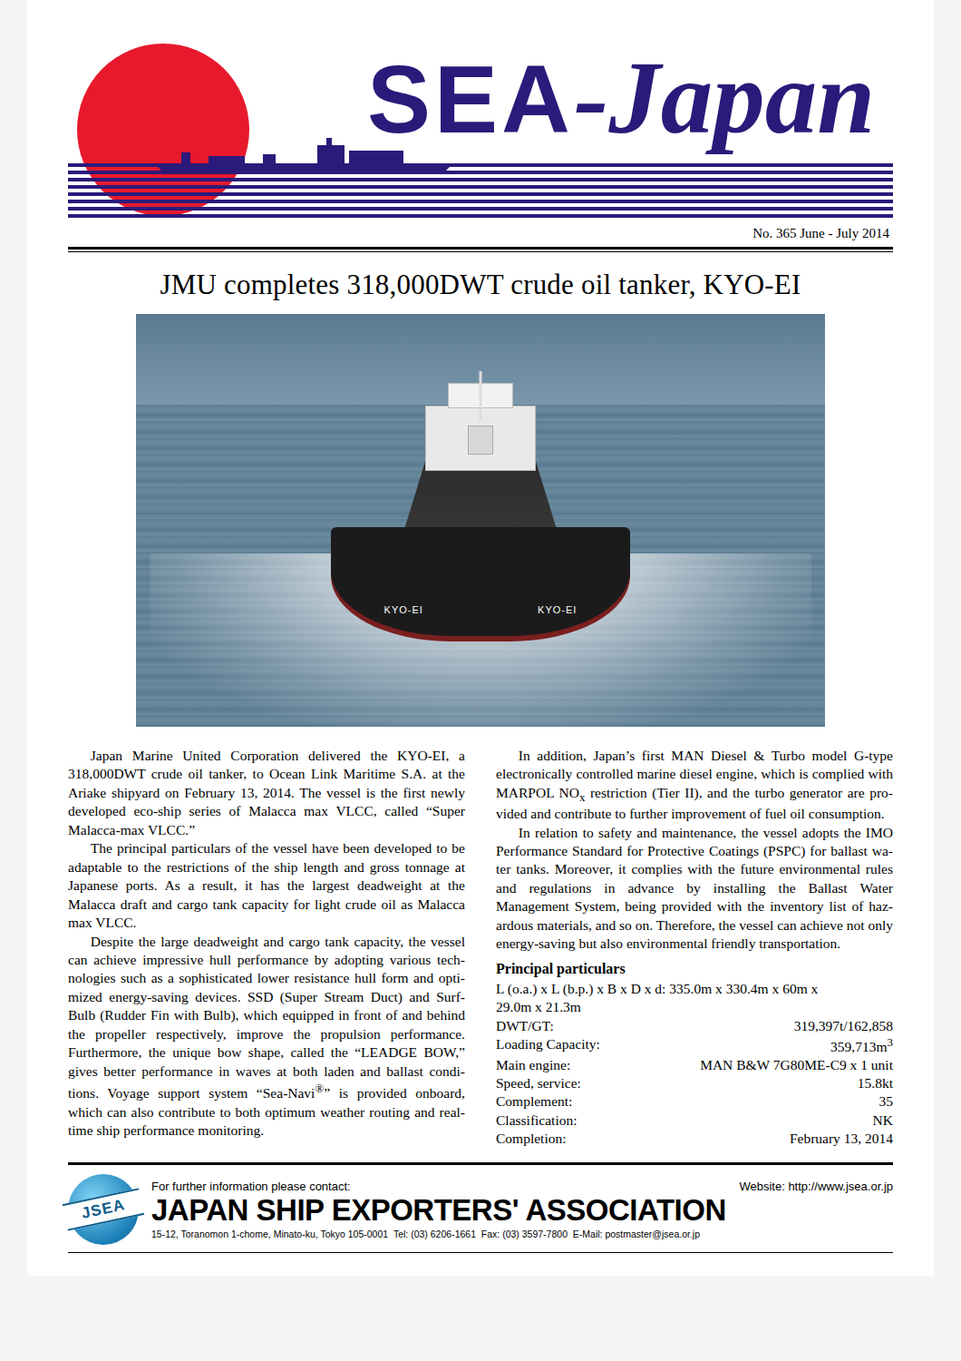SEA-Japan
No. 365 June - July 2014
JMU completes 318,000DWT crude oil tanker, KYO-EI
KYO-EI
KYO-EI
Japan Marine United Corporation delivered the KYO-EI, a 318,000DWT crude oil tanker, to Ocean Link Maritime S.A. at the Ariake shipyard on February 13, 2014. The vessel is the first newly developed eco-ship series of Malacca max VLCC, called “Super Malacca-max VLCC.”
The principal particulars of the vessel have been developed to be adaptable to the restrictions of the ship length and gross tonnage at Japanese ports. As a result, it has the largest deadweight at the Malacca draft and cargo tank capacity for light crude oil as Malacca max VLCC.
Despite the large deadweight and cargo tank capacity, the vessel can achieve impressive hull performance by adopting various technologies such as a sophisticated lower resistance hull form and optimized energy-saving devices. SSD (Super Stream Duct) and Surf-Bulb (Rudder Fin with Bulb), which equipped in front of and behind the propeller respectively, improve the propulsion performance. Furthermore, the unique bow shape, called the “LEADGE BOW,” gives better performance in waves at both laden and ballast conditions. Voyage support system “Sea-Navi®” is provided onboard, which can also contribute to both optimum weather routing and real-time ship performance monitoring.
In addition, Japan’s first MAN Diesel & Turbo model G-type electronically controlled marine diesel engine, which is complied with MARPOL NOx restriction (Tier II), and the turbo generator are provided and contribute to further improvement of fuel oil consumption.
In relation to safety and maintenance, the vessel adopts the IMO Performance Standard for Protective Coatings (PSPC) for ballast water tanks. Moreover, it complies with the future environmental rules and regulations in advance by installing the Ballast Water Management System, being provided with the inventory list of hazardous materials, and so on. Therefore, the vessel can achieve not only energy-saving but also environmental friendly transportation.
Principal particulars
L (o.a.) x L (b.p.) x B x D x d: 335.0m x 330.4m x 60m x
29.0m x 21.3m
| DWT/GT: | 319,397t/162,858 |
| Loading Capacity: | 359,713m 3 |
| Main engine: | MAN B&W 7G80ME-C9 x 1 unit |
| Speed, service: | 15.8kt |
| Complement: | 35 |
| Classification: | NK |
| Completion: | February 13, 2014 |
JSEA
For further information please contact: Website: http://www.jsea.or.jp
JAPAN SHIP EXPORTERS' ASSOCIATION
15-12, Toranomon 1-chome, Minato-ku, Tokyo 105-0001 Tel: (03) 6206-1661 Fax: (03) 3597-7800 E-Mail: postmaster@jsea.or.jp